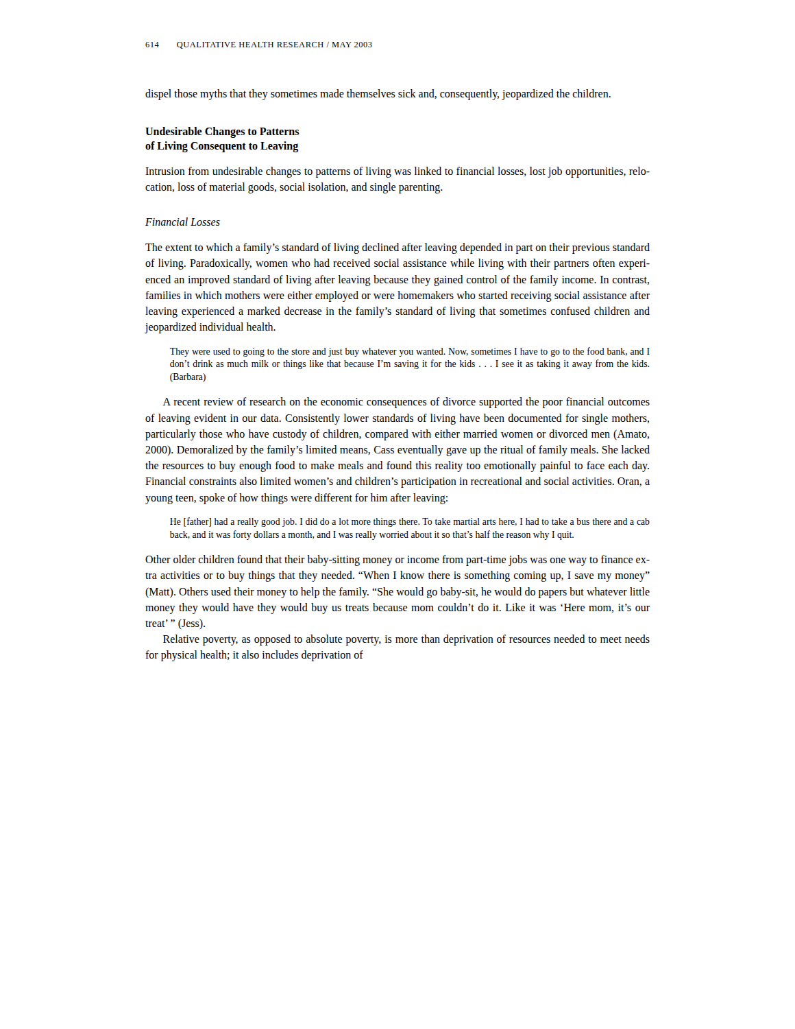614 Qualitative Health Research / May 2003
dispel those myths that they sometimes made themselves sick and, consequently, jeopardized the children.
Undesirable Changes to Patterns
of Living Consequent to Leaving
Intrusion from undesirable changes to patterns of living was linked to financial losses, lost job opportunities, relocation, loss of material goods, social isolation, and single parenting.
Financial Losses
The extent to which a family’s standard of living declined after leaving depended in part on their previous standard of living. Paradoxically, women who had received social assistance while living with their partners often experienced an improved standard of living after leaving because they gained control of the family income. In contrast, families in which mothers were either employed or were homemakers who started receiving social assistance after leaving experienced a marked decrease in the family’s standard of living that sometimes confused children and jeopardized individual health.
They were used to going to the store and just buy whatever you wanted. Now, sometimes I have to go to the food bank, and I don’t drink as much milk or things like that because I’m saving it for the kids . . . I see it as taking it away from the kids. (Barbara)
A recent review of research on the economic consequences of divorce supported the poor financial outcomes of leaving evident in our data. Consistently lower standards of living have been documented for single mothers, particularly those who have custody of children, compared with either married women or divorced men (Amato, 2000). Demoralized by the family’s limited means, Cass eventually gave up the ritual of family meals. She lacked the resources to buy enough food to make meals and found this reality too emotionally painful to face each day. Financial constraints also limited women’s and children’s participation in recreational and social activities. Oran, a young teen, spoke of how things were different for him after leaving:
He [father] had a really good job. I did do a lot more things there. To take martial arts here, I had to take a bus there and a cab back, and it was forty dollars a month, and I was really worried about it so that’s half the reason why I quit.
Other older children found that their baby-sitting money or income from part-time jobs was one way to finance extra activities or to buy things that they needed. “When I know there is something coming up, I save my money” (Matt). Others used their money to help the family. “She would go baby-sit, he would do papers but whatever little money they would have they would buy us treats because mom couldn’t do it. Like it was ‘Here mom, it’s our treat’ ” (Jess).
Relative poverty, as opposed to absolute poverty, is more than deprivation of resources needed to meet needs for physical health; it also includes deprivation of